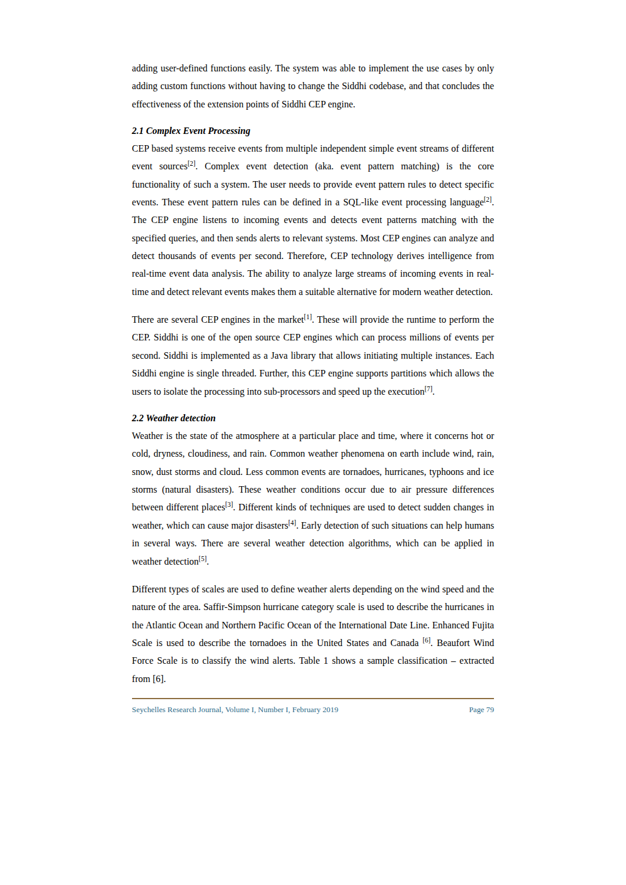adding user-defined functions easily. The system was able to implement the use cases by only adding custom functions without having to change the Siddhi codebase, and that concludes the effectiveness of the extension points of Siddhi CEP engine.
2.1 Complex Event Processing
CEP based systems receive events from multiple independent simple event streams of different event sources[2]. Complex event detection (aka. event pattern matching) is the core functionality of such a system. The user needs to provide event pattern rules to detect specific events. These event pattern rules can be defined in a SQL-like event processing language[2]. The CEP engine listens to incoming events and detects event patterns matching with the specified queries, and then sends alerts to relevant systems. Most CEP engines can analyze and detect thousands of events per second. Therefore, CEP technology derives intelligence from real-time event data analysis. The ability to analyze large streams of incoming events in real-time and detect relevant events makes them a suitable alternative for modern weather detection.
There are several CEP engines in the market[1]. These will provide the runtime to perform the CEP. Siddhi is one of the open source CEP engines which can process millions of events per second. Siddhi is implemented as a Java library that allows initiating multiple instances. Each Siddhi engine is single threaded. Further, this CEP engine supports partitions which allows the users to isolate the processing into sub-processors and speed up the execution[7].
2.2 Weather detection
Weather is the state of the atmosphere at a particular place and time, where it concerns hot or cold, dryness, cloudiness, and rain. Common weather phenomena on earth include wind, rain, snow, dust storms and cloud. Less common events are tornadoes, hurricanes, typhoons and ice storms (natural disasters). These weather conditions occur due to air pressure differences between different places[3]. Different kinds of techniques are used to detect sudden changes in weather, which can cause major disasters[4]. Early detection of such situations can help humans in several ways. There are several weather detection algorithms, which can be applied in weather detection[5].
Different types of scales are used to define weather alerts depending on the wind speed and the nature of the area. Saffir-Simpson hurricane category scale is used to describe the hurricanes in the Atlantic Ocean and Northern Pacific Ocean of the International Date Line. Enhanced Fujita Scale is used to describe the tornadoes in the United States and Canada [6]. Beaufort Wind Force Scale is to classify the wind alerts. Table 1 shows a sample classification – extracted from [6].
Seychelles Research Journal, Volume I, Number I, February 2019 Page 79